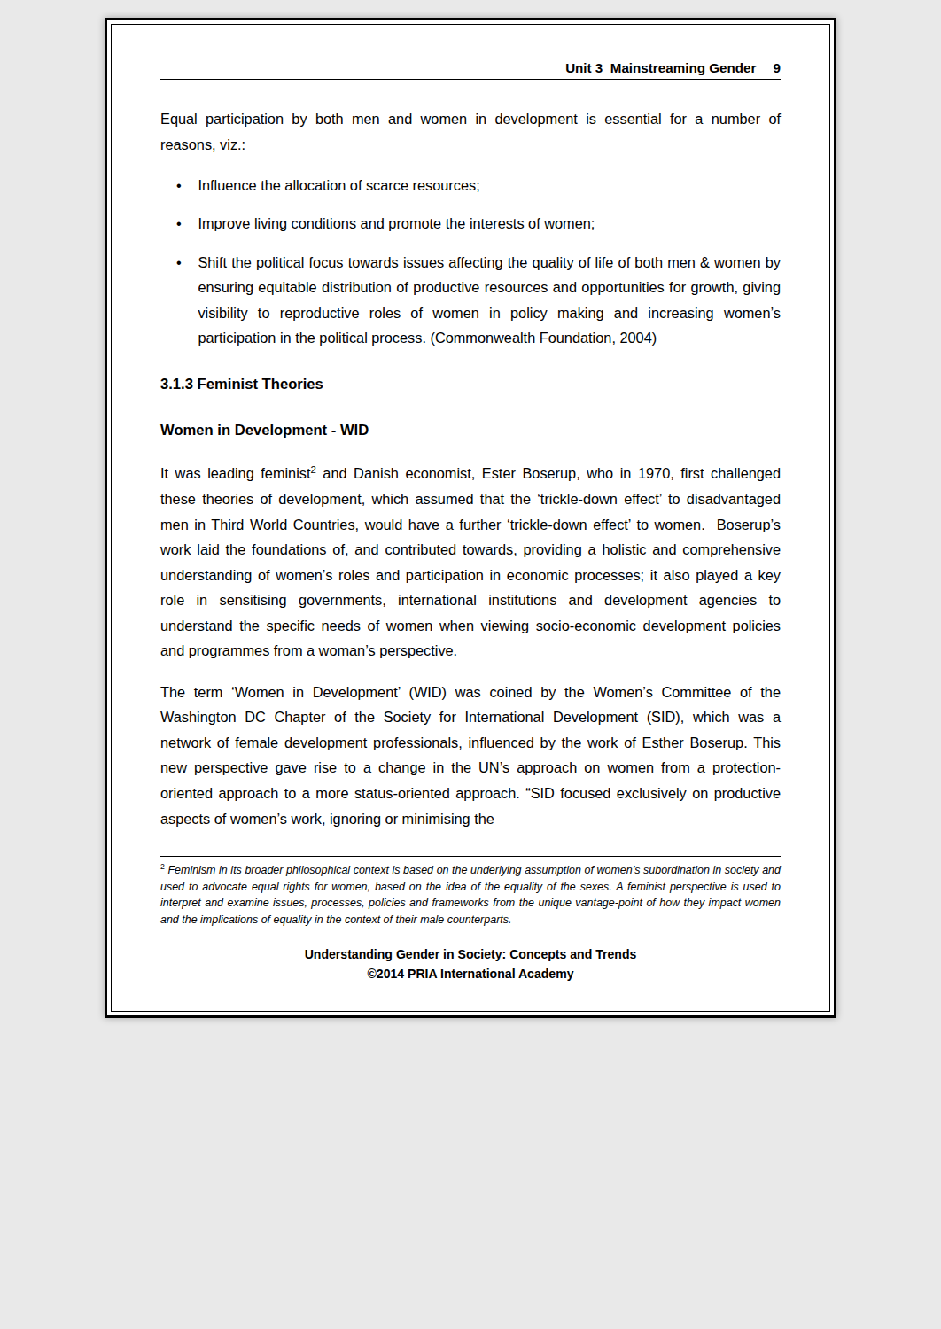Unit 3 Mainstreaming Gender 9
Equal participation by both men and women in development is essential for a number of reasons, viz.:
Influence the allocation of scarce resources;
Improve living conditions and promote the interests of women;
Shift the political focus towards issues affecting the quality of life of both men & women by ensuring equitable distribution of productive resources and opportunities for growth, giving visibility to reproductive roles of women in policy making and increasing women’s participation in the political process. (Commonwealth Foundation, 2004)
3.1.3 Feminist Theories
Women in Development - WID
It was leading feminist2 and Danish economist, Ester Boserup, who in 1970, first challenged these theories of development, which assumed that the ‘trickle-down effect’ to disadvantaged men in Third World Countries, would have a further ‘trickle-down effect’ to women. Boserup’s work laid the foundations of, and contributed towards, providing a holistic and comprehensive understanding of women’s roles and participation in economic processes; it also played a key role in sensitising governments, international institutions and development agencies to understand the specific needs of women when viewing socio-economic development policies and programmes from a woman’s perspective.
The term ‘Women in Development’ (WID) was coined by the Women’s Committee of the Washington DC Chapter of the Society for International Development (SID), which was a network of female development professionals, influenced by the work of Esther Boserup. This new perspective gave rise to a change in the UN’s approach on women from a protection-oriented approach to a more status-oriented approach. “SID focused exclusively on productive aspects of women’s work, ignoring or minimising the
2 Feminism in its broader philosophical context is based on the underlying assumption of women’s subordination in society and used to advocate equal rights for women, based on the idea of the equality of the sexes. A feminist perspective is used to interpret and examine issues, processes, policies and frameworks from the unique vantage-point of how they impact women and the implications of equality in the context of their male counterparts.
Understanding Gender in Society: Concepts and Trends
©2014 PRIA International Academy